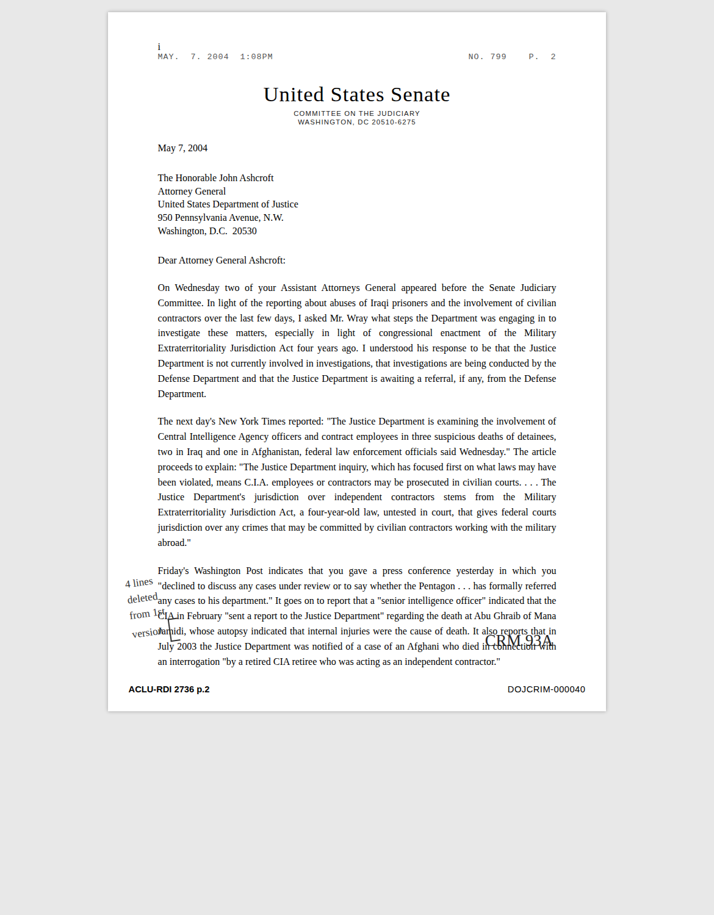i
MAY. 7. 2004 1:08PM NO. 799 P. 2
United States Senate
COMMITTEE ON THE JUDICIARY
WASHINGTON, DC 20510-6275
May 7, 2004
The Honorable John Ashcroft
Attorney General
United States Department of Justice
950 Pennsylvania Avenue, N.W.
Washington, D.C. 20530
Dear Attorney General Ashcroft:
On Wednesday two of your Assistant Attorneys General appeared before the Senate Judiciary Committee. In light of the reporting about abuses of Iraqi prisoners and the involvement of civilian contractors over the last few days, I asked Mr. Wray what steps the Department was engaging in to investigate these matters, especially in light of congressional enactment of the Military Extraterritoriality Jurisdiction Act four years ago. I understood his response to be that the Justice Department is not currently involved in investigations, that investigations are being conducted by the Defense Department and that the Justice Department is awaiting a referral, if any, from the Defense Department.
The next day's New York Times reported: "The Justice Department is examining the involvement of Central Intelligence Agency officers and contract employees in three suspicious deaths of detainees, two in Iraq and one in Afghanistan, federal law enforcement officials said Wednesday." The article proceeds to explain: "The Justice Department inquiry, which has focused first on what laws may have been violated, means C.I.A. employees or contractors may be prosecuted in civilian courts. . . . The Justice Department's jurisdiction over independent contractors stems from the Military Extraterritoriality Jurisdiction Act, a four-year-old law, untested in court, that gives federal courts jurisdiction over any crimes that may be committed by civilian contractors working with the military abroad."
Friday's Washington Post indicates that you gave a press conference yesterday in which you "declined to discuss any cases under review or to say whether the Pentagon . . . has formally referred any cases to his department." It goes on to report that a "senior intelligence officer" indicated that the CIA in February "sent a report to the Justice Department" regarding the death at Abu Ghraib of Mana Jamidi, whose autopsy indicated that internal injuries were the cause of death. It also reports that in July 2003 the Justice Department was notified of a case of an Afghani who died in connection with an interrogation "by a retired CIA retiree who was acting as an independent contractor."
4 lines
deleted
from 1st
version
CRM 93A
ACLU-RDI 2736 p.2 DOJCRIM-000040